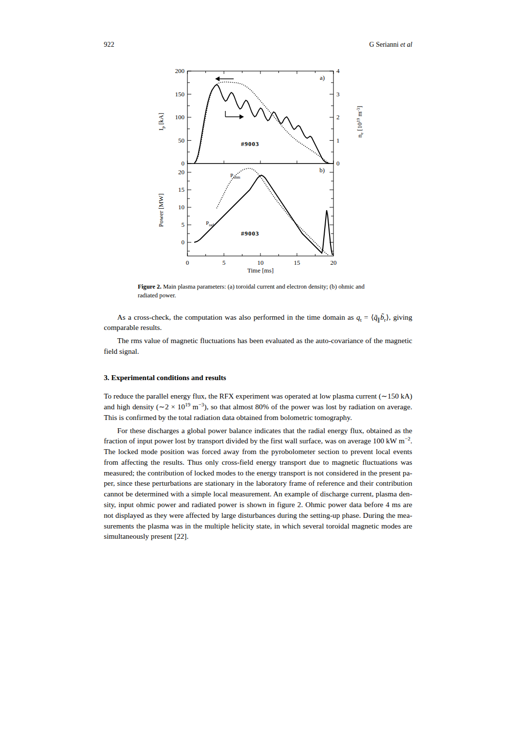922 G Serianni et al
200 150 100 50 0 4 3 2 1 0 Ip [kA] ne [1019 m-3] a) #9003 20 15 10 5 0 Power [MW] 0 5 10 15 20 Time [ms] b) Pohm Prad #9003
Figure 2. Main plasma parameters: (a) toroidal current and electron density; (b) ohmic and radiated power.
As a cross-check, the computation was also performed in the time domain as qt = ⟨q̃∥b̃r⟩, giving comparable results.
The rms value of magnetic fluctuations has been evaluated as the auto-covariance of the magnetic field signal.
3. Experimental conditions and results
To reduce the parallel energy flux, the RFX experiment was operated at low plasma current (∼150 kA) and high density (∼2 × 1019 m−3), so that almost 80% of the power was lost by radiation on average. This is confirmed by the total radiation data obtained from bolometric tomography.
For these discharges a global power balance indicates that the radial energy flux, obtained as the fraction of input power lost by transport divided by the first wall surface, was on average 100 kW m−2. The locked mode position was forced away from the pyrobolometer section to prevent local events from affecting the results. Thus only cross-field energy transport due to magnetic fluctuations was measured; the contribution of locked modes to the energy transport is not considered in the present paper, since these perturbations are stationary in the laboratory frame of reference and their contribution cannot be determined with a simple local measurement. An example of discharge current, plasma density, input ohmic power and radiated power is shown in figure 2. Ohmic power data before 4 ms are not displayed as they were affected by large disturbances during the setting-up phase. During the measurements the plasma was in the multiple helicity state, in which several toroidal magnetic modes are simultaneously present [22].